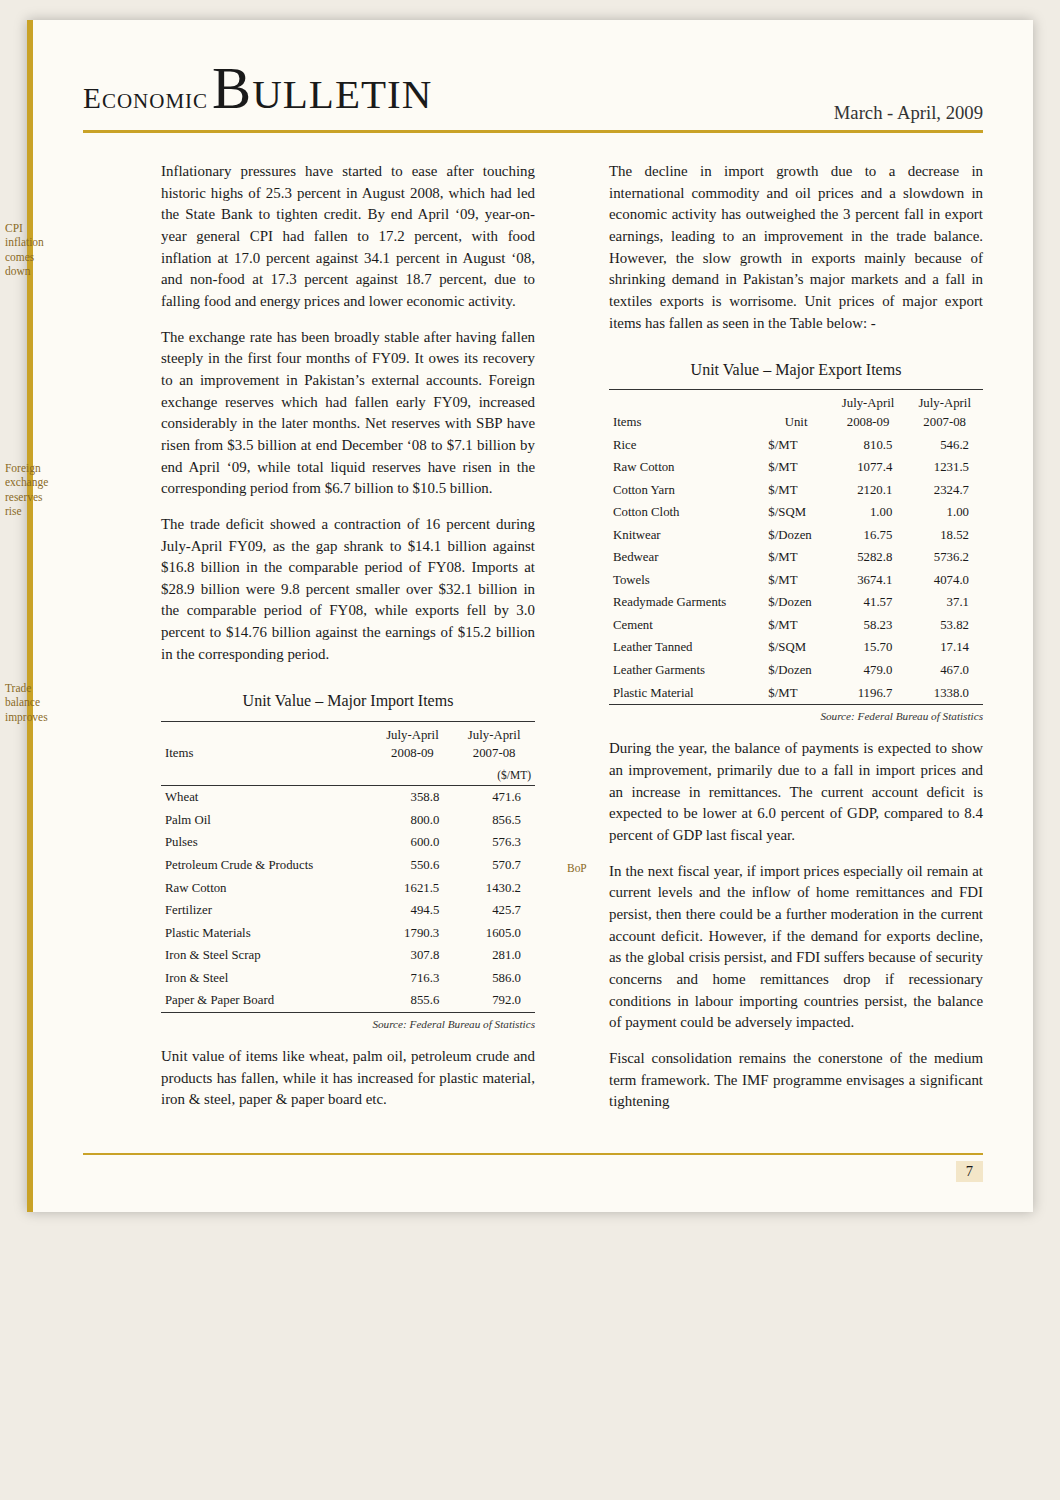Economic Bulletin
March - April, 2009
CPI
inflation
comes
down
Foreign
exchange
reserves
rise
Trade
balance
improves
Inflationary pressures have started to ease after touching historic highs of 25.3 percent in August 2008, which had led the State Bank to tighten credit. By end April ‘09, year-on-year general CPI had fallen to 17.2 percent, with food inflation at 17.0 percent against 34.1 percent in August ‘08, and non-food at 17.3 percent against 18.7 percent, due to falling food and energy prices and lower economic activity.
The exchange rate has been broadly stable after having fallen steeply in the first four months of FY09. It owes its recovery to an improvement in Pakistan’s external accounts. Foreign exchange reserves which had fallen early FY09, increased considerably in the later months. Net reserves with SBP have risen from $3.5 billion at end December ‘08 to $7.1 billion by end April ‘09, while total liquid reserves have risen in the corresponding period from $6.7 billion to $10.5 billion.
The trade deficit showed a contraction of 16 percent during July-April FY09, as the gap shrank to $14.1 billion against $16.8 billion in the comparable period of FY08. Imports at $28.9 billion were 9.8 percent smaller over $32.1 billion in the comparable period of FY08, while exports fell by 3.0 percent to $14.76 billion against the earnings of $15.2 billion in the corresponding period.
Unit Value – Major Import Items
| ($/MT) |
| Items | July-April 2008-09 | July-April 2007-08 |
| Wheat | 358.8 | 471.6 |
| Palm Oil | 800.0 | 856.5 |
| Pulses | 600.0 | 576.3 |
| Petroleum Crude & Products | 550.6 | 570.7 |
| Raw Cotton | 1621.5 | 1430.2 |
| Fertilizer | 494.5 | 425.7 |
| Plastic Materials | 1790.3 | 1605.0 |
| Iron & Steel Scrap | 307.8 | 281.0 |
| Iron & Steel | 716.3 | 586.0 |
| Paper & Paper Board | 855.6 | 792.0 |
Source: Federal Bureau of Statistics
Unit value of items like wheat, palm oil, petroleum crude and products has fallen, while it has increased for plastic material, iron & steel, paper & paper board etc.
BoP
The decline in import growth due to a decrease in international commodity and oil prices and a slowdown in economic activity has outweighed the 3 percent fall in export earnings, leading to an improvement in the trade balance. However, the slow growth in exports mainly because of shrinking demand in Pakistan’s major markets and a fall in textiles exports is worrisome. Unit prices of major export items has fallen as seen in the Table below: -
Unit Value – Major Export Items
| Items | Unit | July-April 2008-09 | July-April 2007-08 |
| --- | --- | --- | --- |
| Rice | $/MT | 810.5 | 546.2 |
| Raw Cotton | $/MT | 1077.4 | 1231.5 |
| Cotton Yarn | $/MT | 2120.1 | 2324.7 |
| Cotton Cloth | $/SQM | 1.00 | 1.00 |
| Knitwear | $/Dozen | 16.75 | 18.52 |
| Bedwear | $/MT | 5282.8 | 5736.2 |
| Towels | $/MT | 3674.1 | 4074.0 |
| Readymade Garments | $/Dozen | 41.57 | 37.1 |
| Cement | $/MT | 58.23 | 53.82 |
| Leather Tanned | $/SQM | 15.70 | 17.14 |
| Leather Garments | $/Dozen | 479.0 | 467.0 |
| Plastic Material | $/MT | 1196.7 | 1338.0 |
Source: Federal Bureau of Statistics
During the year, the balance of payments is expected to show an improvement, primarily due to a fall in import prices and an increase in remittances. The current account deficit is expected to be lower at 6.0 percent of GDP, compared to 8.4 percent of GDP last fiscal year.
In the next fiscal year, if import prices especially oil remain at current levels and the inflow of home remittances and FDI persist, then there could be a further moderation in the current account deficit. However, if the demand for exports decline, as the global crisis persist, and FDI suffers because of security concerns and home remittances drop if recessionary conditions in labour importing countries persist, the balance of payment could be adversely impacted.
Fiscal consolidation remains the conerstone of the medium term framework. The IMF programme envisages a significant tightening
7